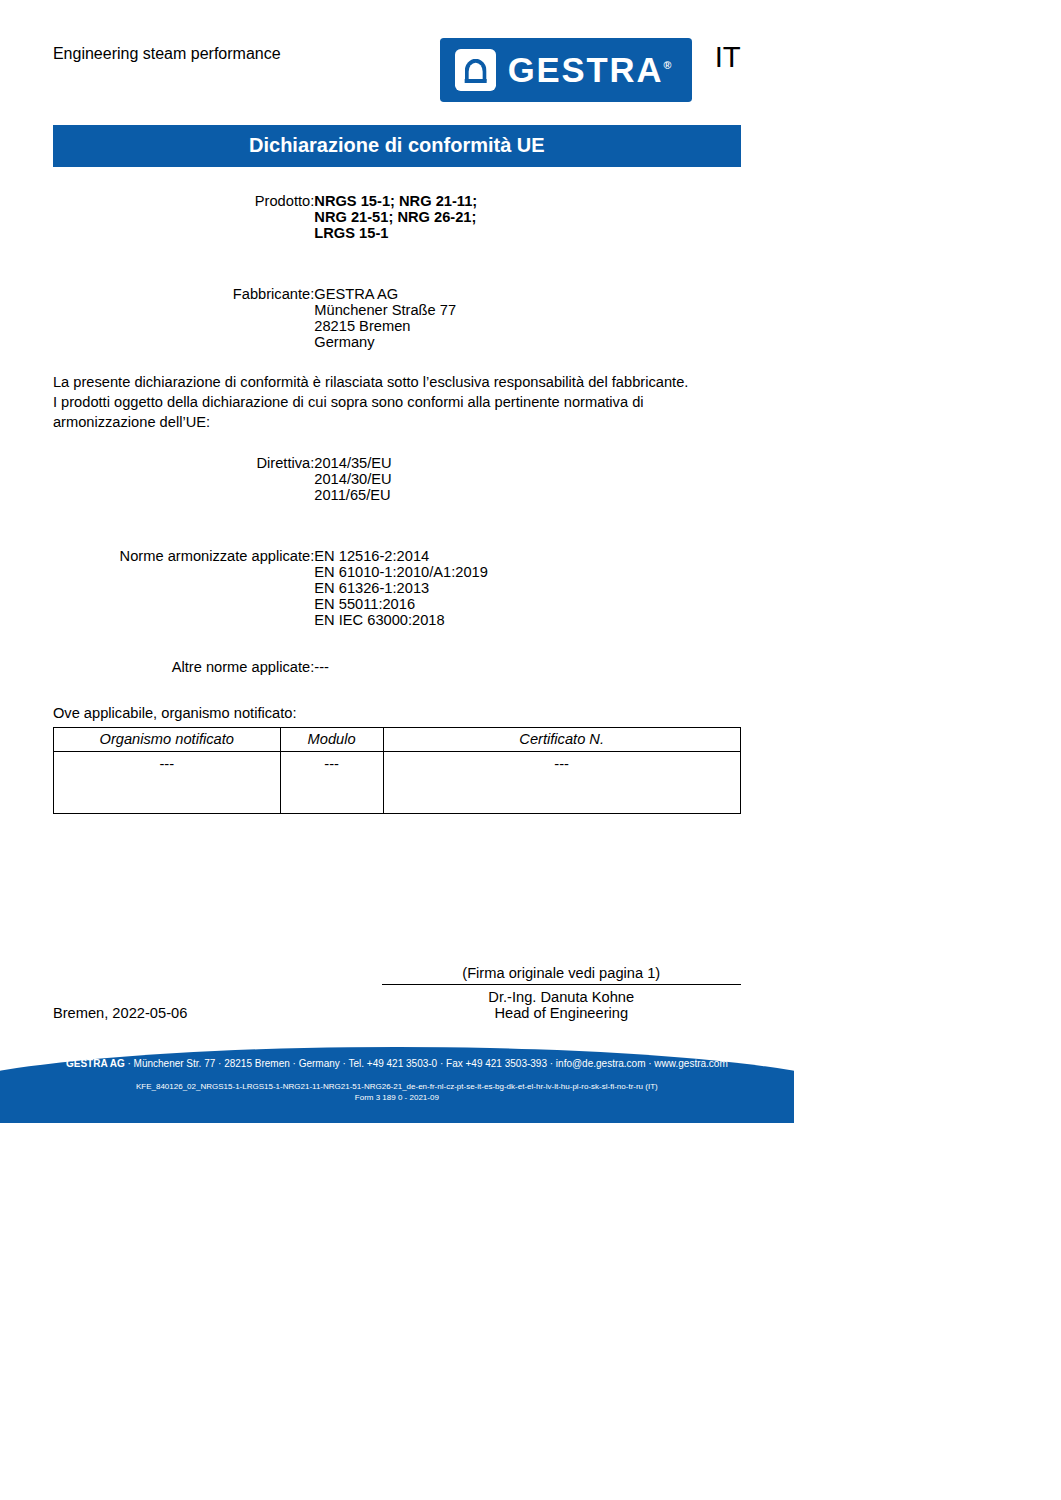Engineering steam performance
GESTRA®
IT
Dichiarazione di conformità UE
| Prodotto: | NRGS 15-1; NRG 21-11; NRG 21-51; NRG 26-21; LRGS 15-1 |
| Fabbricante: | GESTRA AG Münchener Straße 77 28215 Bremen Germany |
La presente dichiarazione di conformità è rilasciata sotto l’esclusiva responsabilità del fabbricante.
I prodotti oggetto della dichiarazione di cui sopra sono conformi alla pertinente normativa di armonizzazione dell’UE:
| Direttiva: | 2014/35/EU 2014/30/EU 2011/65/EU |
| Norme armonizzate applicate: | EN 12516-2:2014 EN 61010-1:2010/A1:2019 EN 61326-1:2013 EN 55011:2016 EN IEC 63000:2018 |
| Altre norme applicate: | --- |
Ove applicabile, organismo notificato:
| Organismo notificato | Modulo | Certificato N. |
| --- | --- | --- |
| --- | --- | --- |
Bremen, 2022-05-06
(Firma originale vedi pagina 1)
Dr.-Ing. Danuta Kohne
Head of Engineering
GESTRA AG · Münchener Str. 77 · 28215 Bremen · Germany · Tel. +49 421 3503-0 · Fax +49 421 3503-393 · info@de.gestra.com · www.gestra.com
KFE_840126_02_NRGS15-1-LRGS15-1-NRG21-11-NRG21-51-NRG26-21_de-en-fr-nl-cz-pt-se-it-es-bg-dk-et-el-hr-lv-lt-hu-pl-ro-sk-sl-fi-no-tr-ru (IT)
Form 3 189 0 - 2021-09